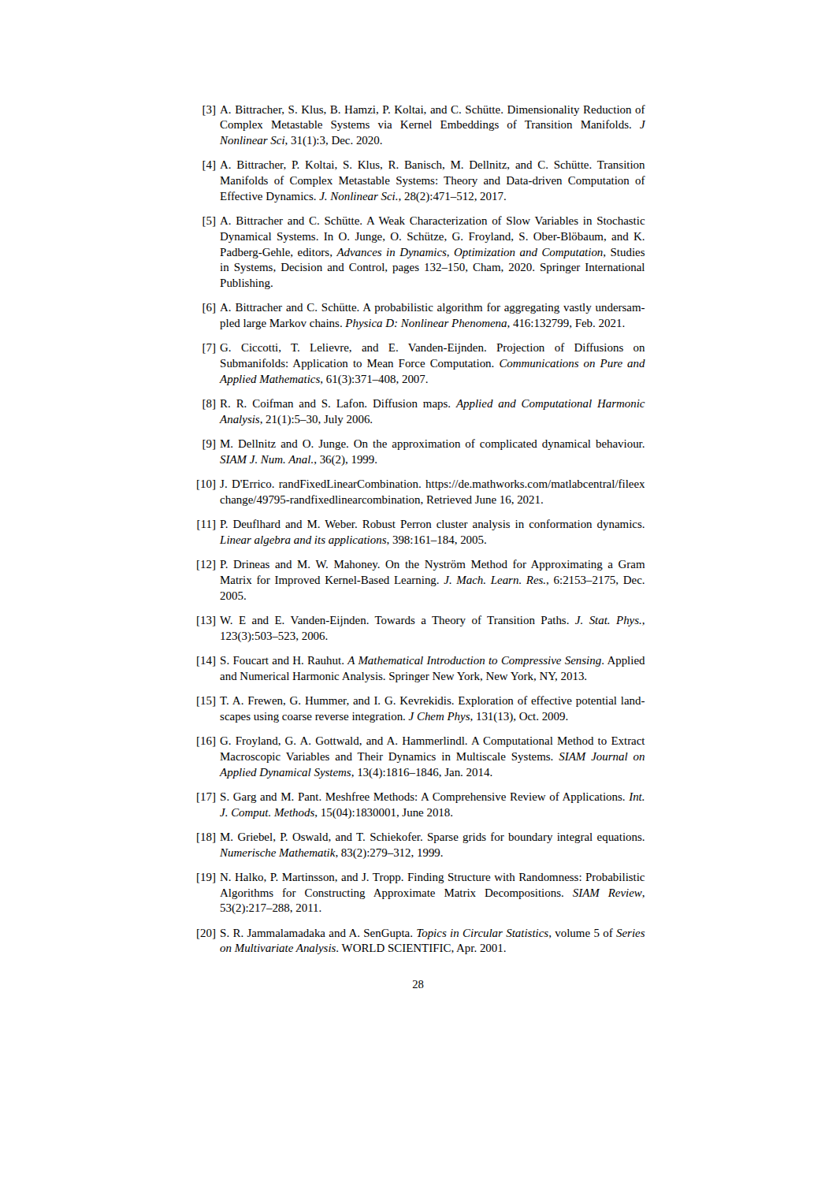[3] A. Bittracher, S. Klus, B. Hamzi, P. Koltai, and C. Schütte. Dimensionality Reduction of Complex Metastable Systems via Kernel Embeddings of Transition Manifolds. J Nonlinear Sci, 31(1):3, Dec. 2020.
[4] A. Bittracher, P. Koltai, S. Klus, R. Banisch, M. Dellnitz, and C. Schütte. Transition Manifolds of Complex Metastable Systems: Theory and Data-driven Computation of Effective Dynamics. J. Nonlinear Sci., 28(2):471–512, 2017.
[5] A. Bittracher and C. Schütte. A Weak Characterization of Slow Variables in Stochastic Dynamical Systems. In O. Junge, O. Schütze, G. Froyland, S. Ober-Blöbaum, and K. Padberg-Gehle, editors, Advances in Dynamics, Optimization and Computation, Studies in Systems, Decision and Control, pages 132–150, Cham, 2020. Springer International Publishing.
[6] A. Bittracher and C. Schütte. A probabilistic algorithm for aggregating vastly undersampled large Markov chains. Physica D: Nonlinear Phenomena, 416:132799, Feb. 2021.
[7] G. Ciccotti, T. Lelievre, and E. Vanden-Eijnden. Projection of Diffusions on Submanifolds: Application to Mean Force Computation. Communications on Pure and Applied Mathematics, 61(3):371–408, 2007.
[8] R. R. Coifman and S. Lafon. Diffusion maps. Applied and Computational Harmonic Analysis, 21(1):5–30, July 2006.
[9] M. Dellnitz and O. Junge. On the approximation of complicated dynamical behaviour. SIAM J. Num. Anal., 36(2), 1999.
[10] J. D'Errico. randFixedLinearCombination. https://de.mathworks.com/matlabcentral/fileexchange/49795-randfixedlinearcombination, Retrieved June 16, 2021.
[11] P. Deuflhard and M. Weber. Robust Perron cluster analysis in conformation dynamics. Linear algebra and its applications, 398:161–184, 2005.
[12] P. Drineas and M. W. Mahoney. On the Nyström Method for Approximating a Gram Matrix for Improved Kernel-Based Learning. J. Mach. Learn. Res., 6:2153–2175, Dec. 2005.
[13] W. E and E. Vanden-Eijnden. Towards a Theory of Transition Paths. J. Stat. Phys., 123(3):503–523, 2006.
[14] S. Foucart and H. Rauhut. A Mathematical Introduction to Compressive Sensing. Applied and Numerical Harmonic Analysis. Springer New York, New York, NY, 2013.
[15] T. A. Frewen, G. Hummer, and I. G. Kevrekidis. Exploration of effective potential landscapes using coarse reverse integration. J Chem Phys, 131(13), Oct. 2009.
[16] G. Froyland, G. A. Gottwald, and A. Hammerlindl. A Computational Method to Extract Macroscopic Variables and Their Dynamics in Multiscale Systems. SIAM Journal on Applied Dynamical Systems, 13(4):1816–1846, Jan. 2014.
[17] S. Garg and M. Pant. Meshfree Methods: A Comprehensive Review of Applications. Int. J. Comput. Methods, 15(04):1830001, June 2018.
[18] M. Griebel, P. Oswald, and T. Schiekofer. Sparse grids for boundary integral equations. Numerische Mathematik, 83(2):279–312, 1999.
[19] N. Halko, P. Martinsson, and J. Tropp. Finding Structure with Randomness: Probabilistic Algorithms for Constructing Approximate Matrix Decompositions. SIAM Review, 53(2):217–288, 2011.
[20] S. R. Jammalamadaka and A. SenGupta. Topics in Circular Statistics, volume 5 of Series on Multivariate Analysis. WORLD SCIENTIFIC, Apr. 2001.
28